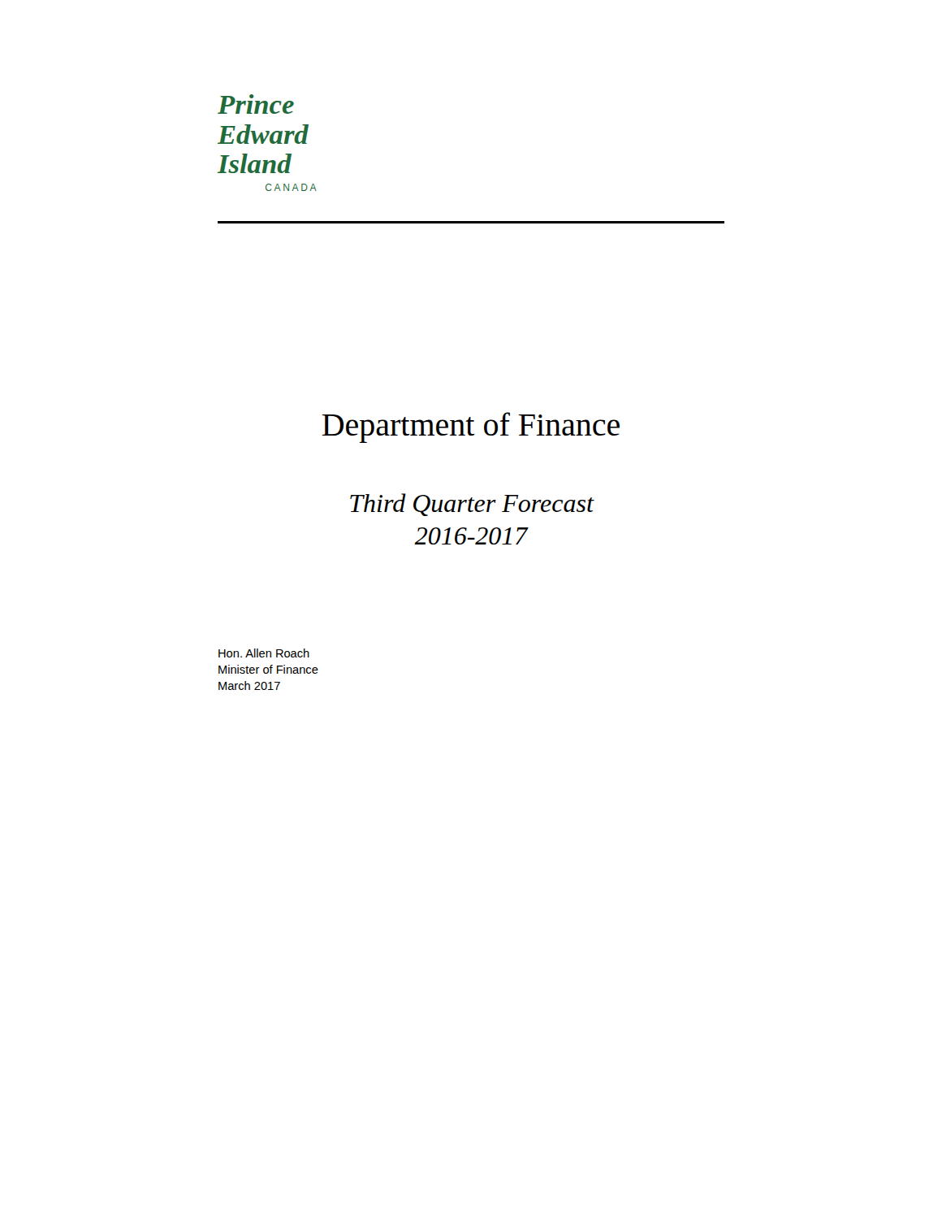Prince Edward Island CANADA
Department of Finance
Third Quarter Forecast
2016-2017
Hon. Allen Roach
Minister of Finance
March 2017